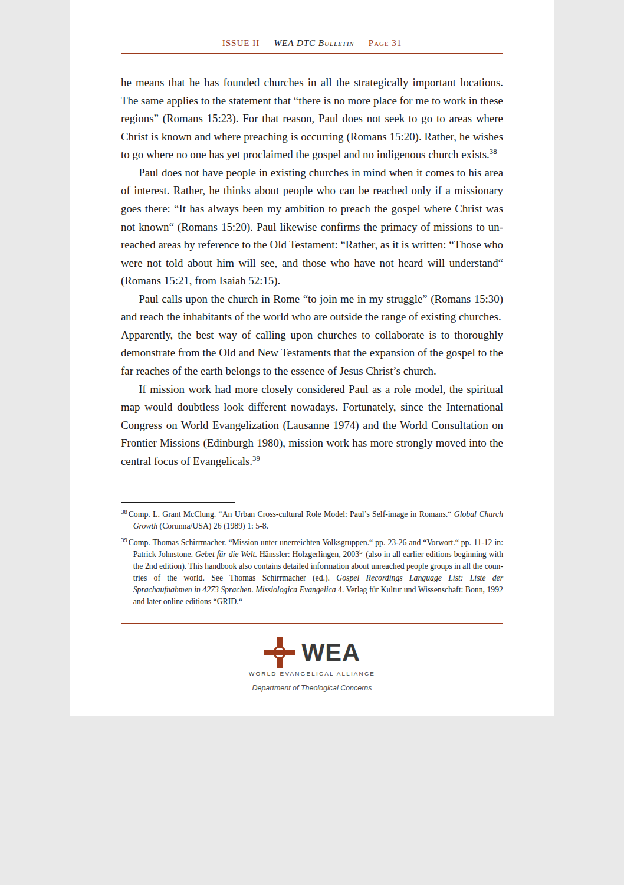ISSUE II WEA DTC Bulletin Page 31
he means that he has founded churches in all the strategically important locations. The same applies to the statement that “there is no more place for me to work in these regions” (Romans 15:23). For that reason, Paul does not seek to go to areas where Christ is known and where preaching is occurring (Romans 15:20). Rather, he wishes to go where no one has yet proclaimed the gospel and no indigenous church exists.38
Paul does not have people in existing churches in mind when it comes to his area of interest. Rather, he thinks about people who can be reached only if a missionary goes there: “It has always been my ambition to preach the gospel where Christ was not known“ (Romans 15:20). Paul likewise confirms the primacy of missions to unreached areas by reference to the Old Testament: “Rather, as it is written: “Those who were not told about him will see, and those who have not heard will understand“ (Romans 15:21, from Isaiah 52:15).
Paul calls upon the church in Rome “to join me in my struggle” (Romans 15:30) and reach the inhabitants of the world who are outside the range of existing churches.
Apparently, the best way of calling upon churches to collaborate is to thoroughly demonstrate from the Old and New Testaments that the expansion of the gospel to the far reaches of the earth belongs to the essence of Jesus Christ’s church.
If mission work had more closely considered Paul as a role model, the spiritual map would doubtless look different nowadays. Fortunately, since the International Congress on World Evangelization (Lausanne 1974) and the World Consultation on Frontier Missions (Edinburgh 1980), mission work has more strongly moved into the central focus of Evangelicals.39
38Comp. L. Grant McClung. “An Urban Cross-cultural Role Model: Paul’s Self-image in Romans.“ Global Church Growth (Corunna/USA) 26 (1989) 1: 5-8.
39Comp. Thomas Schirrmacher. “Mission unter unerreichten Volksgruppen.“ pp. 23-26 and “Vorwort.“ pp. 11-12 in: Patrick Johnstone. Gebet für die Welt. Hänssler: Holzgerlingen, 20035 (also in all earlier editions beginning with the 2nd edition). This handbook also contains detailed information about unreached people groups in all the countries of the world. See Thomas Schirrmacher (ed.). Gospel Recordings Language List: Liste der Sprachaufnahmen in 4273 Sprachen. Missiologica Evangelica 4. Verlag für Kultur und Wissenschaft: Bonn, 1992 and later online editions “GRID.“
WEA
World Evangelical Alliance
Department of Theological Concerns